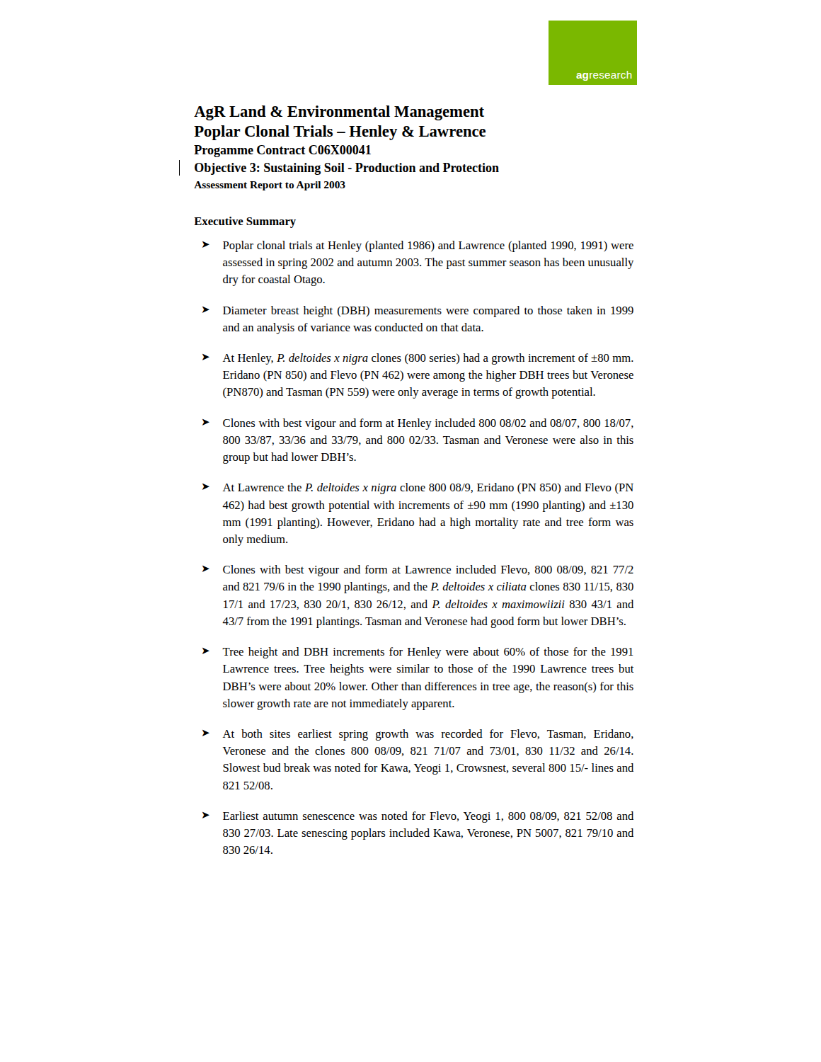agresearch
AgR Land & Environmental Management Poplar Clonal Trials – Henley & Lawrence
Progamme Contract C06X00041
Objective 3: Sustaining Soil - Production and Protection
Assessment Report to April 2003
Executive Summary
Poplar clonal trials at Henley (planted 1986) and Lawrence (planted 1990, 1991) were assessed in spring 2002 and autumn 2003. The past summer season has been unusually dry for coastal Otago.
Diameter breast height (DBH) measurements were compared to those taken in 1999 and an analysis of variance was conducted on that data.
At Henley, P. deltoides x nigra clones (800 series) had a growth increment of ±80 mm. Eridano (PN 850) and Flevo (PN 462) were among the higher DBH trees but Veronese (PN870) and Tasman (PN 559) were only average in terms of growth potential.
Clones with best vigour and form at Henley included 800 08/02 and 08/07, 800 18/07, 800 33/87, 33/36 and 33/79, and 800 02/33. Tasman and Veronese were also in this group but had lower DBH’s.
At Lawrence the P. deltoides x nigra clone 800 08/9, Eridano (PN 850) and Flevo (PN 462) had best growth potential with increments of ±90 mm (1990 planting) and ±130 mm (1991 planting). However, Eridano had a high mortality rate and tree form was only medium.
Clones with best vigour and form at Lawrence included Flevo, 800 08/09, 821 77/2 and 821 79/6 in the 1990 plantings, and the P. deltoides x ciliata clones 830 11/15, 830 17/1 and 17/23, 830 20/1, 830 26/12, and P. deltoides x maximowiizii 830 43/1 and 43/7 from the 1991 plantings. Tasman and Veronese had good form but lower DBH’s.
Tree height and DBH increments for Henley were about 60% of those for the 1991 Lawrence trees. Tree heights were similar to those of the 1990 Lawrence trees but DBH’s were about 20% lower. Other than differences in tree age, the reason(s) for this slower growth rate are not immediately apparent.
At both sites earliest spring growth was recorded for Flevo, Tasman, Eridano, Veronese and the clones 800 08/09, 821 71/07 and 73/01, 830 11/32 and 26/14. Slowest bud break was noted for Kawa, Yeogi 1, Crowsnest, several 800 15/- lines and 821 52/08.
Earliest autumn senescence was noted for Flevo, Yeogi 1, 800 08/09, 821 52/08 and 830 27/03. Late senescing poplars included Kawa, Veronese, PN 5007, 821 79/10 and 830 26/14.